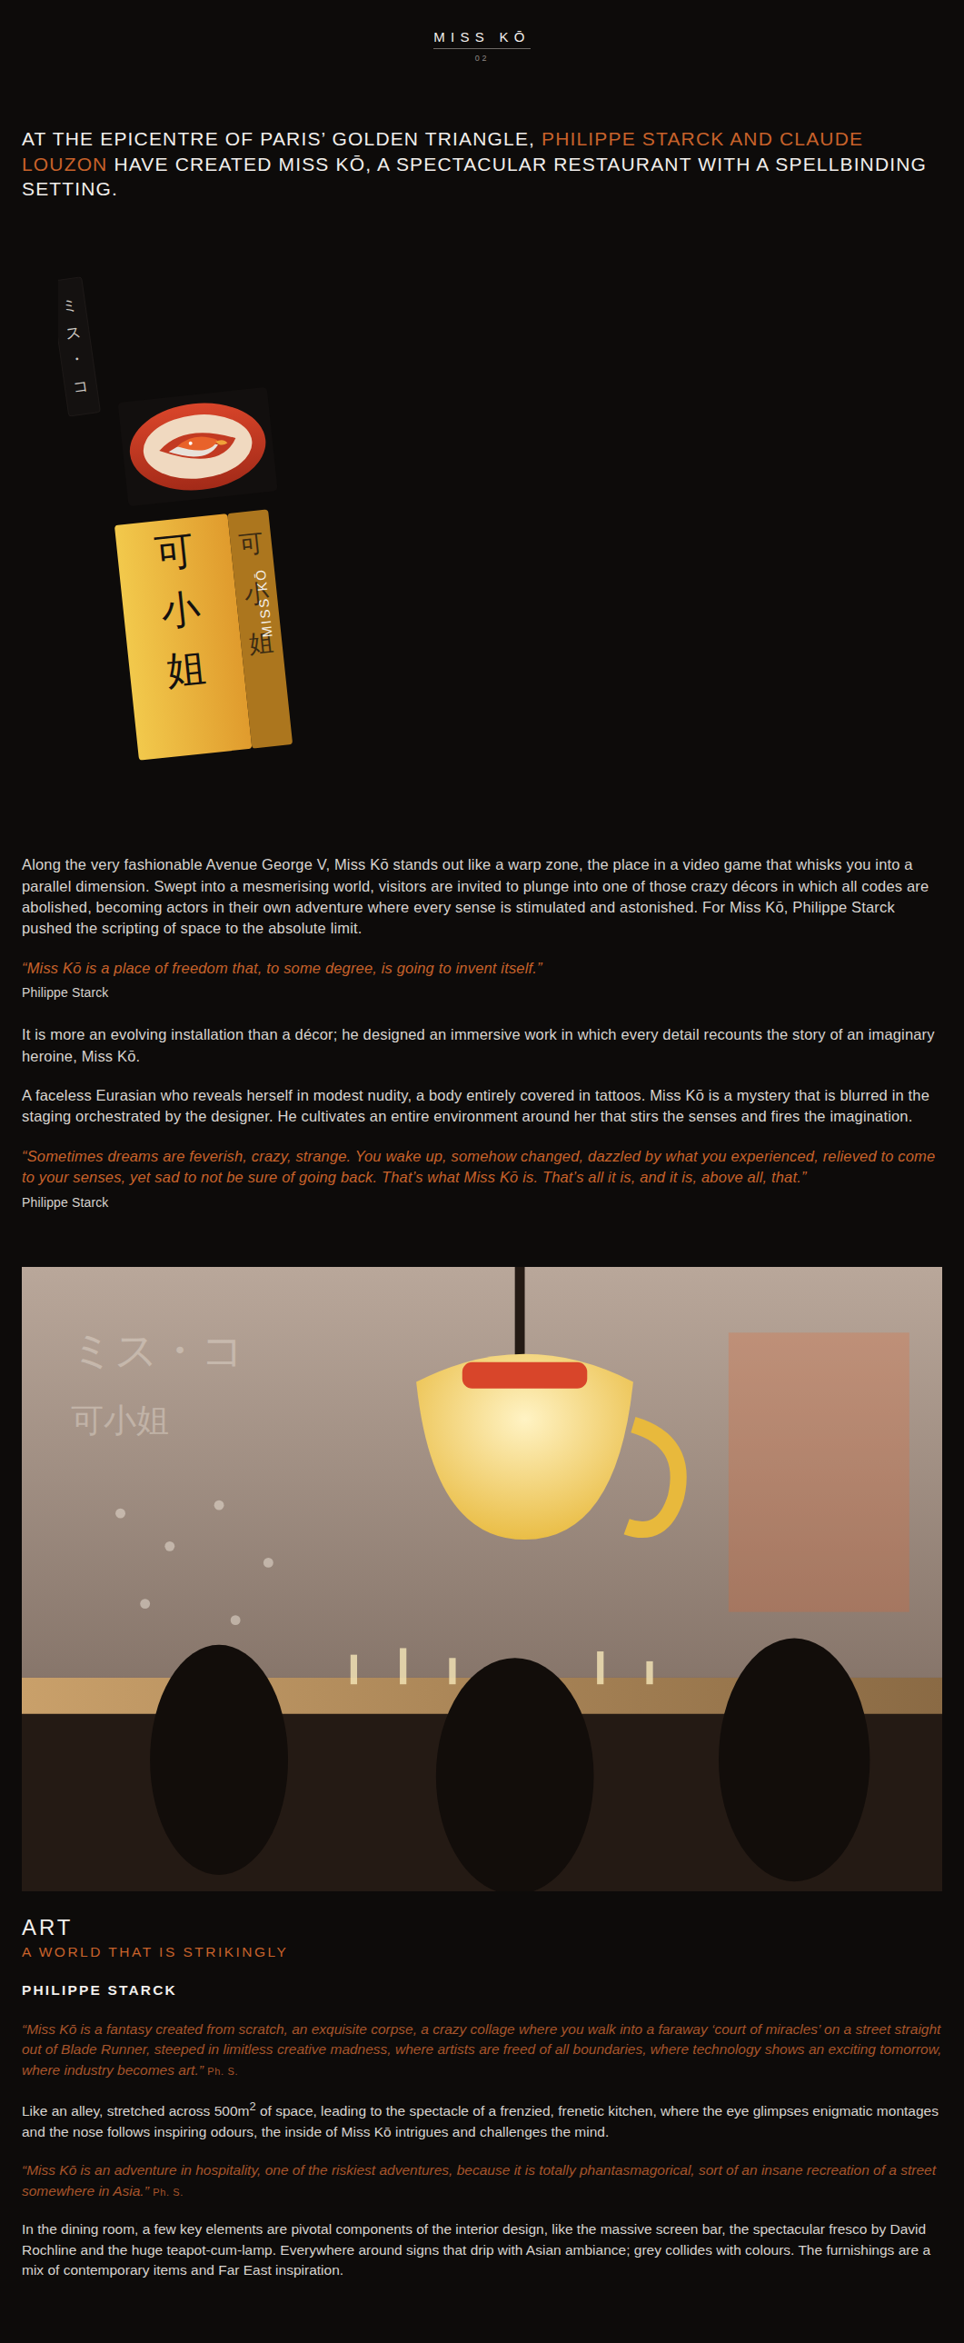Miss Kō
02
At the epicentre of Paris’ golden triangle, Philippe Starck and Claude Louzon have created Miss Kō, a spectacular restaurant with a spellbinding setting.
Along the very fashionable Avenue George V, Miss Kō stands out like a warp zone, the place in a video game that whisks you into a parallel dimension. Swept into a mesmerising world, visitors are invited to plunge into one of those crazy décors in which all codes are abolished, becoming actors in their own adventure where every sense is stimulated and astonished. For Miss Kō, Philippe Starck pushed the scripting of space to the absolute limit.
“Miss Kō is a place of freedom that, to some degree, is going to invent itself.”
Philippe Starck
It is more an evolving installation than a décor; he designed an immersive work in which every detail recounts the story of an imaginary heroine, Miss Kō.
A faceless Eurasian who reveals herself in modest nudity, a body entirely covered in tattoos. Miss Kō is a mystery that is blurred in the staging orchestrated by the designer. He cultivates an entire environment around her that stirs the senses and fires the imagination.
“Sometimes dreams are feverish, crazy, strange. You wake up, somehow changed, dazzled by what you experienced, relieved to come to your senses, yet sad to not be sure of going back. That’s what Miss Kō is. That’s all it is, and it is, above all, that.”
Philippe Starck
Art
A world that is strikingly
Philippe Starck
“Miss Kō is a fantasy created from scratch, an exquisite corpse, a crazy collage where you walk into a faraway ‘court of miracles’ on a street straight out of Blade Runner, steeped in limitless creative madness, where artists are freed of all boundaries, where technology shows an exciting tomorrow, where industry becomes art.” Ph. S.
Like an alley, stretched across 500m2 of space, leading to the spectacle of a frenzied, frenetic kitchen, where the eye glimpses enigmatic montages and the nose follows inspiring odours, the inside of Miss Kō intrigues and challenges the mind.
“Miss Kō is an adventure in hospitality, one of the riskiest adventures, because it is totally phantasmagorical, sort of an insane recreation of a street somewhere in Asia.” Ph. S.
In the dining room, a few key elements are pivotal components of the interior design, like the massive screen bar, the spectacular fresco by David Rochline and the huge teapot-cum-lamp. Everywhere around signs that drip with Asian ambiance; grey collides with colours. The furnishings are a mix of contemporary items and Far East inspiration.